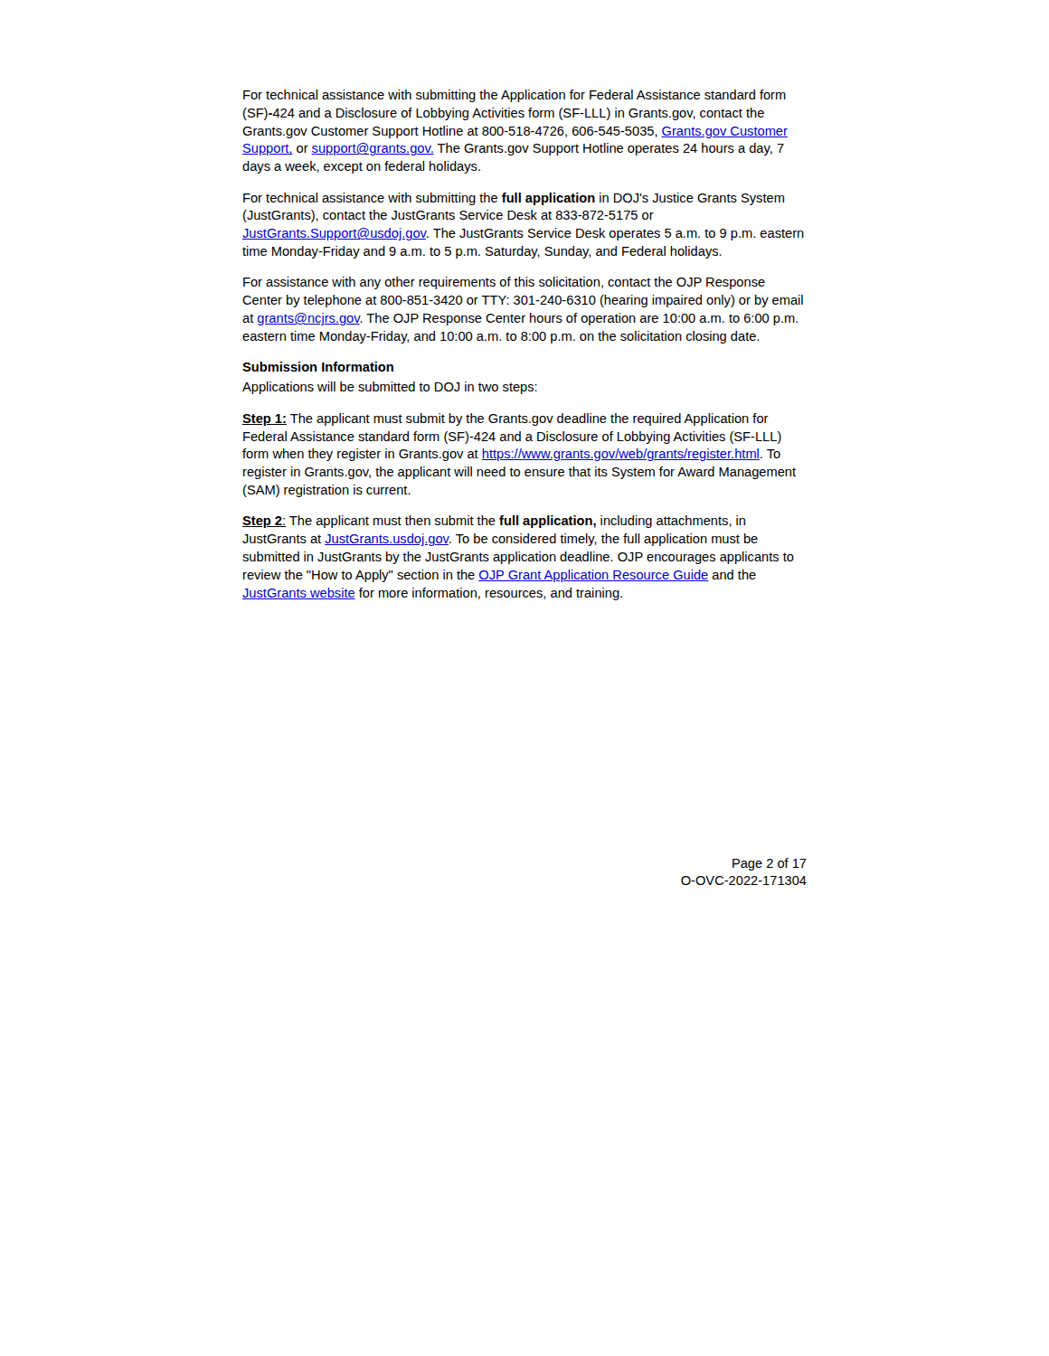For technical assistance with submitting the Application for Federal Assistance standard form (SF)-424 and a Disclosure of Lobbying Activities form (SF-LLL) in Grants.gov, contact the Grants.gov Customer Support Hotline at 800-518-4726, 606-545-5035, Grants.gov Customer Support, or support@grants.gov. The Grants.gov Support Hotline operates 24 hours a day, 7 days a week, except on federal holidays.
For technical assistance with submitting the full application in DOJ's Justice Grants System (JustGrants), contact the JustGrants Service Desk at 833-872-5175 or JustGrants.Support@usdoj.gov. The JustGrants Service Desk operates 5 a.m. to 9 p.m. eastern time Monday-Friday and 9 a.m. to 5 p.m. Saturday, Sunday, and Federal holidays.
For assistance with any other requirements of this solicitation, contact the OJP Response Center by telephone at 800-851-3420 or TTY: 301-240-6310 (hearing impaired only) or by email at grants@ncjrs.gov. The OJP Response Center hours of operation are 10:00 a.m. to 6:00 p.m. eastern time Monday-Friday, and 10:00 a.m. to 8:00 p.m. on the solicitation closing date.
Submission Information
Applications will be submitted to DOJ in two steps:
Step 1: The applicant must submit by the Grants.gov deadline the required Application for Federal Assistance standard form (SF)-424 and a Disclosure of Lobbying Activities (SF-LLL) form when they register in Grants.gov at https://www.grants.gov/web/grants/register.html. To register in Grants.gov, the applicant will need to ensure that its System for Award Management (SAM) registration is current.
Step 2: The applicant must then submit the full application, including attachments, in JustGrants at JustGrants.usdoj.gov. To be considered timely, the full application must be submitted in JustGrants by the JustGrants application deadline. OJP encourages applicants to review the "How to Apply" section in the OJP Grant Application Resource Guide and the JustGrants website for more information, resources, and training.
Page 2 of 17
O-OVC-2022-171304